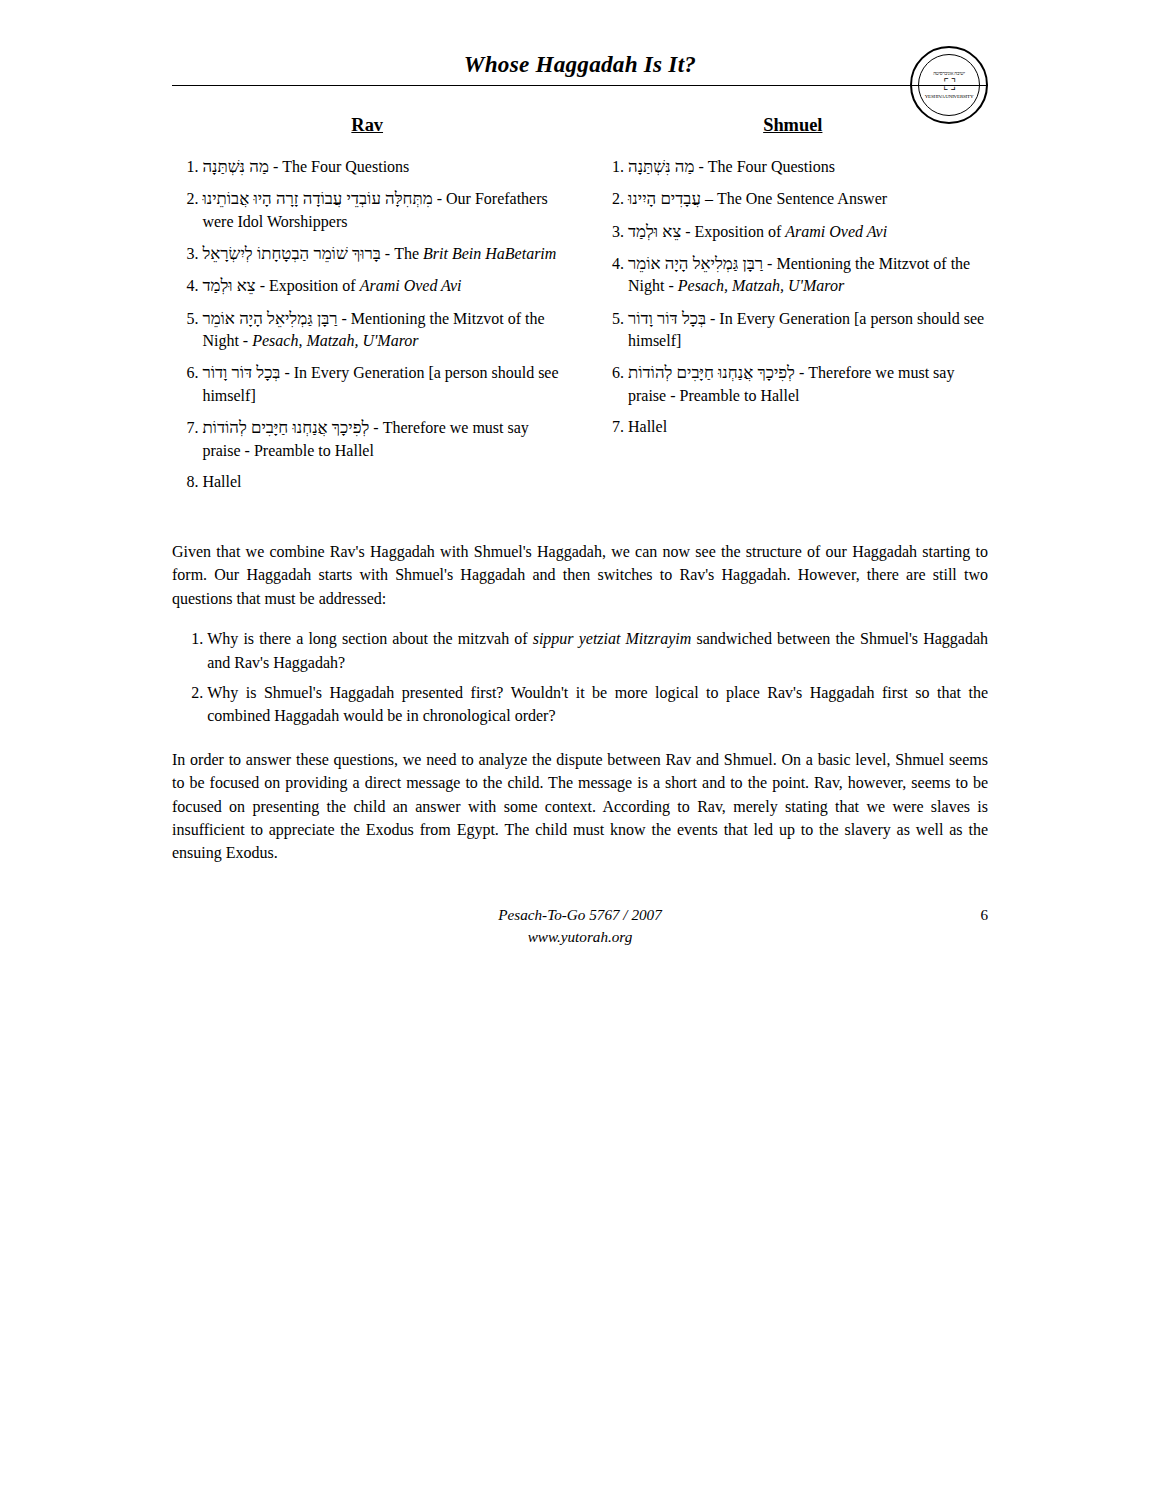ישיבה אוניברסיטה ⛶ YESHIVA UNIVERSITY
Whose Haggadah Is It?
Rav
מַה נִּשְׁתַּנָה - The Four Questions
מִתְּחִלָּה עוֹבְדֵי עֲבוֹדָה זָרָה הָיוּ אֲבוֹתֵינוּ - Our Forefathers were Idol Worshippers
בָּרוּךְ שׁוֹמֵר הַבְטָחָתוֹ לְיִשְׂרָאֵל - The Brit Bein HaBetarim
צֵא וּלְמַד - Exposition of Arami Oved Avi
רַבָּן גַּמְלִיאֵל הָיָה אוֹמֵר - Mentioning the Mitzvot of the Night - Pesach, Matzah, U'Maror
בְּכָל דּוֹר וָדוֹר - In Every Generation [a person should see himself]
לְפִיכָךְ אֲנַחְנוּ חַיָּבִים לְהוֹדוֹת - Therefore we must say praise - Preamble to Hallel
Hallel
Shmuel
מַה נִּשְׁתַּנָה - The Four Questions
עֲבָדִים הָיִינוּ – The One Sentence Answer
צֵא וּלְמַד - Exposition of Arami Oved Avi
רַבָּן גַּמְלִיאֵל הָיָה אוֹמֵר - Mentioning the Mitzvot of the Night - Pesach, Matzah, U'Maror
בְּכָל דּוֹר וָדוֹר - In Every Generation [a person should see himself]
לְפִיכָךְ אֲנַחְנוּ חַיָּבִים לְהוֹדוֹת - Therefore we must say praise - Preamble to Hallel
Hallel
Given that we combine Rav's Haggadah with Shmuel's Haggadah, we can now see the structure of our Haggadah starting to form. Our Haggadah starts with Shmuel's Haggadah and then switches to Rav's Haggadah. However, there are still two questions that must be addressed:
Why is there a long section about the mitzvah of sippur yetziat Mitzrayim sandwiched between the Shmuel's Haggadah and Rav's Haggadah?
Why is Shmuel's Haggadah presented first? Wouldn't it be more logical to place Rav's Haggadah first so that the combined Haggadah would be in chronological order?
In order to answer these questions, we need to analyze the dispute between Rav and Shmuel. On a basic level, Shmuel seems to be focused on providing a direct message to the child. The message is a short and to the point. Rav, however, seems to be focused on presenting the child an answer with some context. According to Rav, merely stating that we were slaves is insufficient to appreciate the Exodus from Egypt. The child must know the events that led up to the slavery as well as the ensuing Exodus.
6
Pesach-To-Go 5767 / 2007
www.yutorah.org